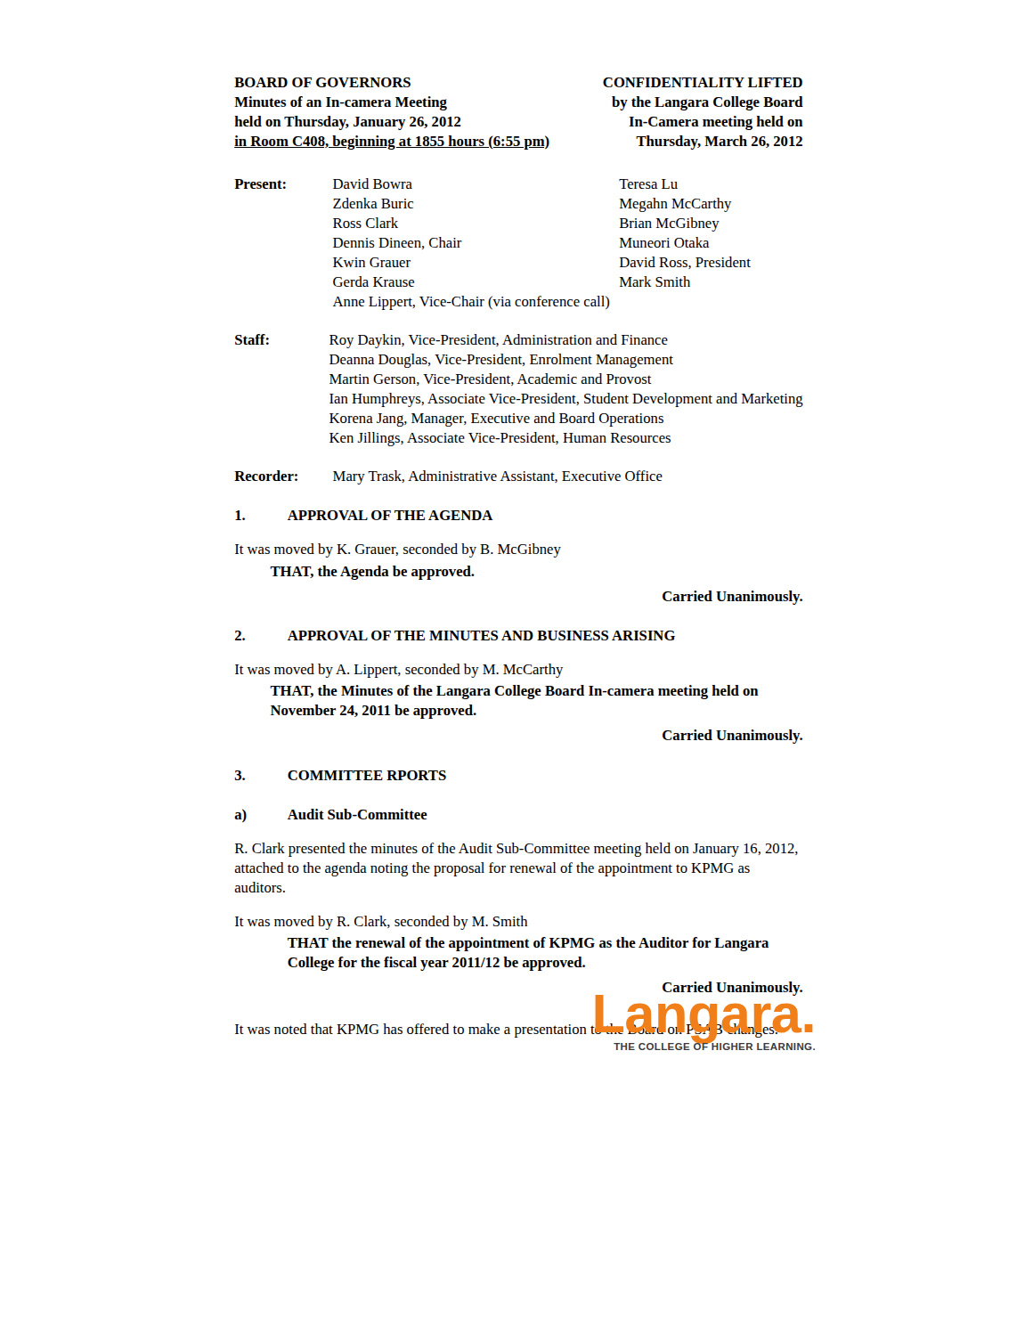| BOARD OF GOVERNORS Minutes of an In-camera Meeting held on Thursday, January 26, 2012 in Room C408, beginning at 1855 hours (6:55 pm) | CONFIDENTIALITY LIFTED by the Langara College Board In-Camera meeting held on Thursday, March 26, 2012 |
| Present: | David Bowra Zdenka Buric Ross Clark Dennis Dineen, Chair Kwin Grauer Gerda Krause Anne Lippert, Vice-Chair (via conference call) | Teresa Lu Megahn McCarthy Brian McGibney Muneori Otaka David Ross, President Mark Smith |
| Staff: | Roy Daykin, Vice-President, Administration and Finance Deanna Douglas, Vice-President, Enrolment Management Martin Gerson, Vice-President, Academic and Provost Ian Humphreys, Associate Vice-President, Student Development and Marketing Korena Jang, Manager, Executive and Board Operations Ken Jillings, Associate Vice-President, Human Resources |
| Recorder: | Mary Trask, Administrative Assistant, Executive Office |
| 1. | APPROVAL OF THE AGENDA |
It was moved by K. Grauer, seconded by B. McGibney
THAT, the Agenda be approved.
Carried Unanimously.
| 2. | APPROVAL OF THE MINUTES AND BUSINESS ARISING |
It was moved by A. Lippert, seconded by M. McCarthy
THAT, the Minutes of the Langara College Board In-camera meeting held on November 24, 2011 be approved.
Carried Unanimously.
| 3. | COMMITTEE RPORTS |
| a) | Audit Sub-Committee |
R. Clark presented the minutes of the Audit Sub-Committee meeting held on January 16, 2012, attached to the agenda noting the proposal for renewal of the appointment to KPMG as auditors.
It was moved by R. Clark, seconded by M. Smith
THAT the renewal of the appointment of KPMG as the Auditor for Langara College for the fiscal year 2011/12 be approved.
Carried Unanimously.
It was noted that KPMG has offered to make a presentation to the Board on PSAB changes.
Langara.
THE COLLEGE OF HIGHER LEARNING.